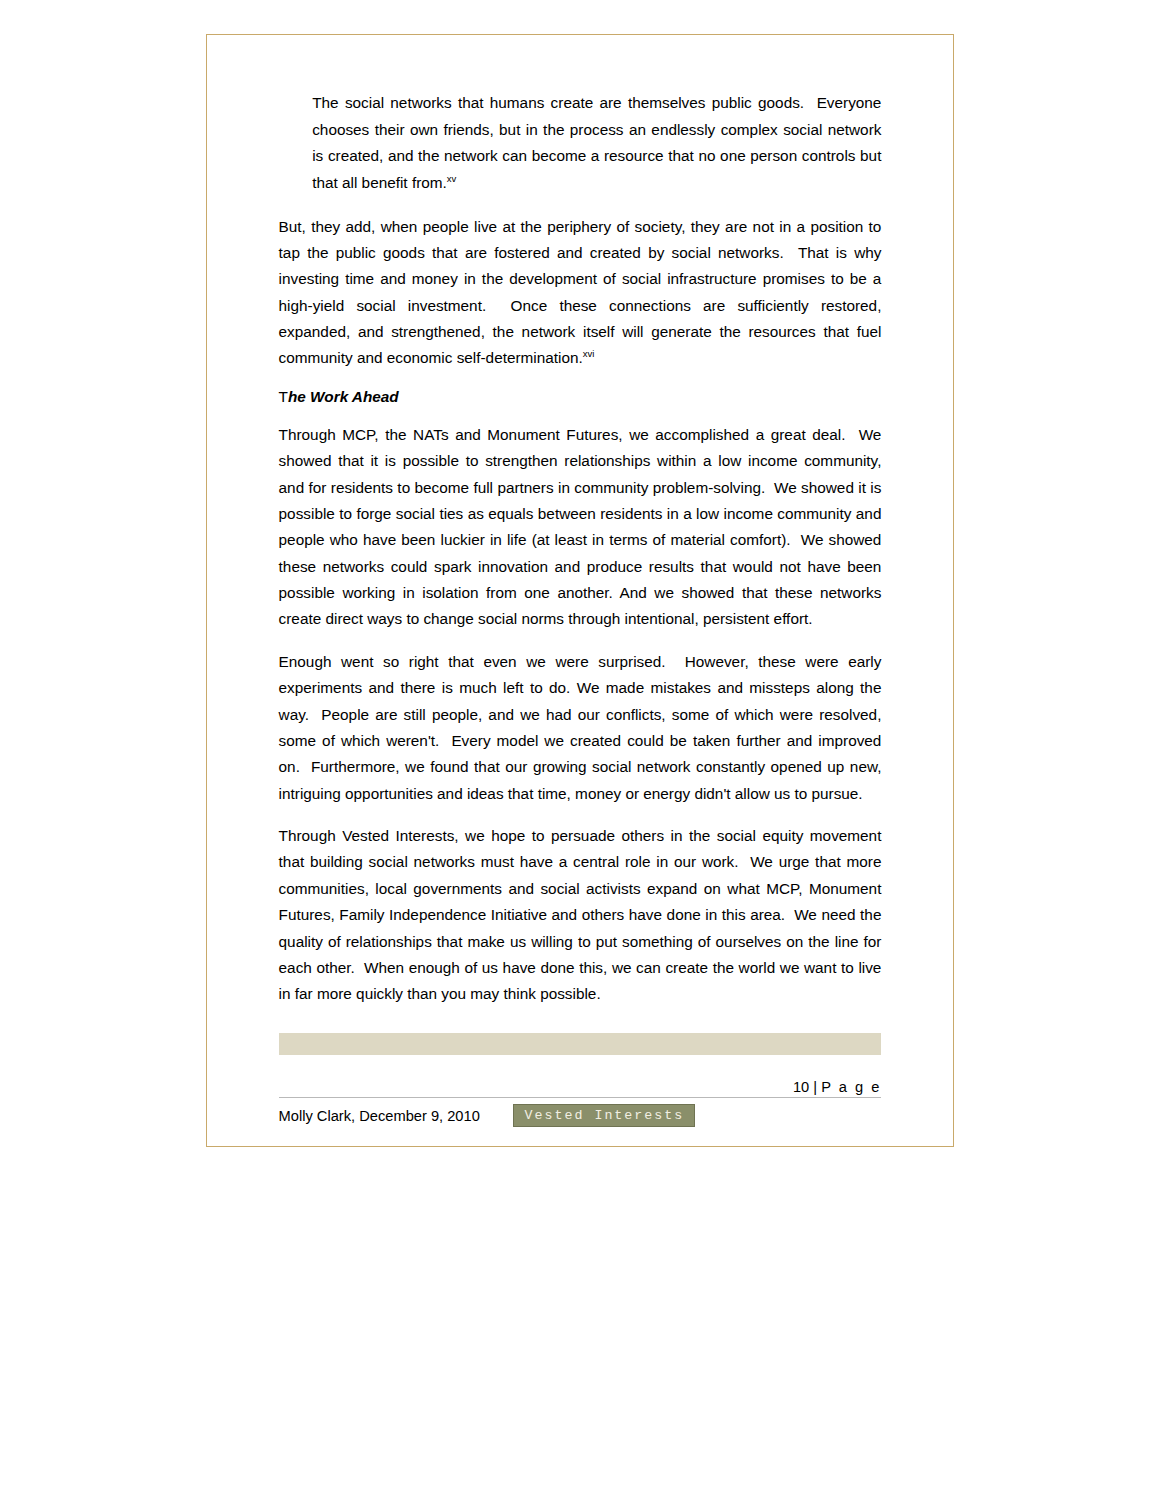The social networks that humans create are themselves public goods. Everyone chooses their own friends, but in the process an endlessly complex social network is created, and the network can become a resource that no one person controls but that all benefit from.xv
But, they add, when people live at the periphery of society, they are not in a position to tap the public goods that are fostered and created by social networks. That is why investing time and money in the development of social infrastructure promises to be a high-yield social investment. Once these connections are sufficiently restored, expanded, and strengthened, the network itself will generate the resources that fuel community and economic self-determination.xvi
The Work Ahead
Through MCP, the NATs and Monument Futures, we accomplished a great deal. We showed that it is possible to strengthen relationships within a low income community, and for residents to become full partners in community problem-solving. We showed it is possible to forge social ties as equals between residents in a low income community and people who have been luckier in life (at least in terms of material comfort). We showed these networks could spark innovation and produce results that would not have been possible working in isolation from one another. And we showed that these networks create direct ways to change social norms through intentional, persistent effort.
Enough went so right that even we were surprised. However, these were early experiments and there is much left to do. We made mistakes and missteps along the way. People are still people, and we had our conflicts, some of which were resolved, some of which weren't. Every model we created could be taken further and improved on. Furthermore, we found that our growing social network constantly opened up new, intriguing opportunities and ideas that time, money or energy didn't allow us to pursue.
Through Vested Interests, we hope to persuade others in the social equity movement that building social networks must have a central role in our work. We urge that more communities, local governments and social activists expand on what MCP, Monument Futures, Family Independence Initiative and others have done in this area. We need the quality of relationships that make us willing to put something of ourselves on the line for each other. When enough of us have done this, we can create the world we want to live in far more quickly than you may think possible.
10 | P a g e
Molly Clark, December 9, 2010 Vested Interests